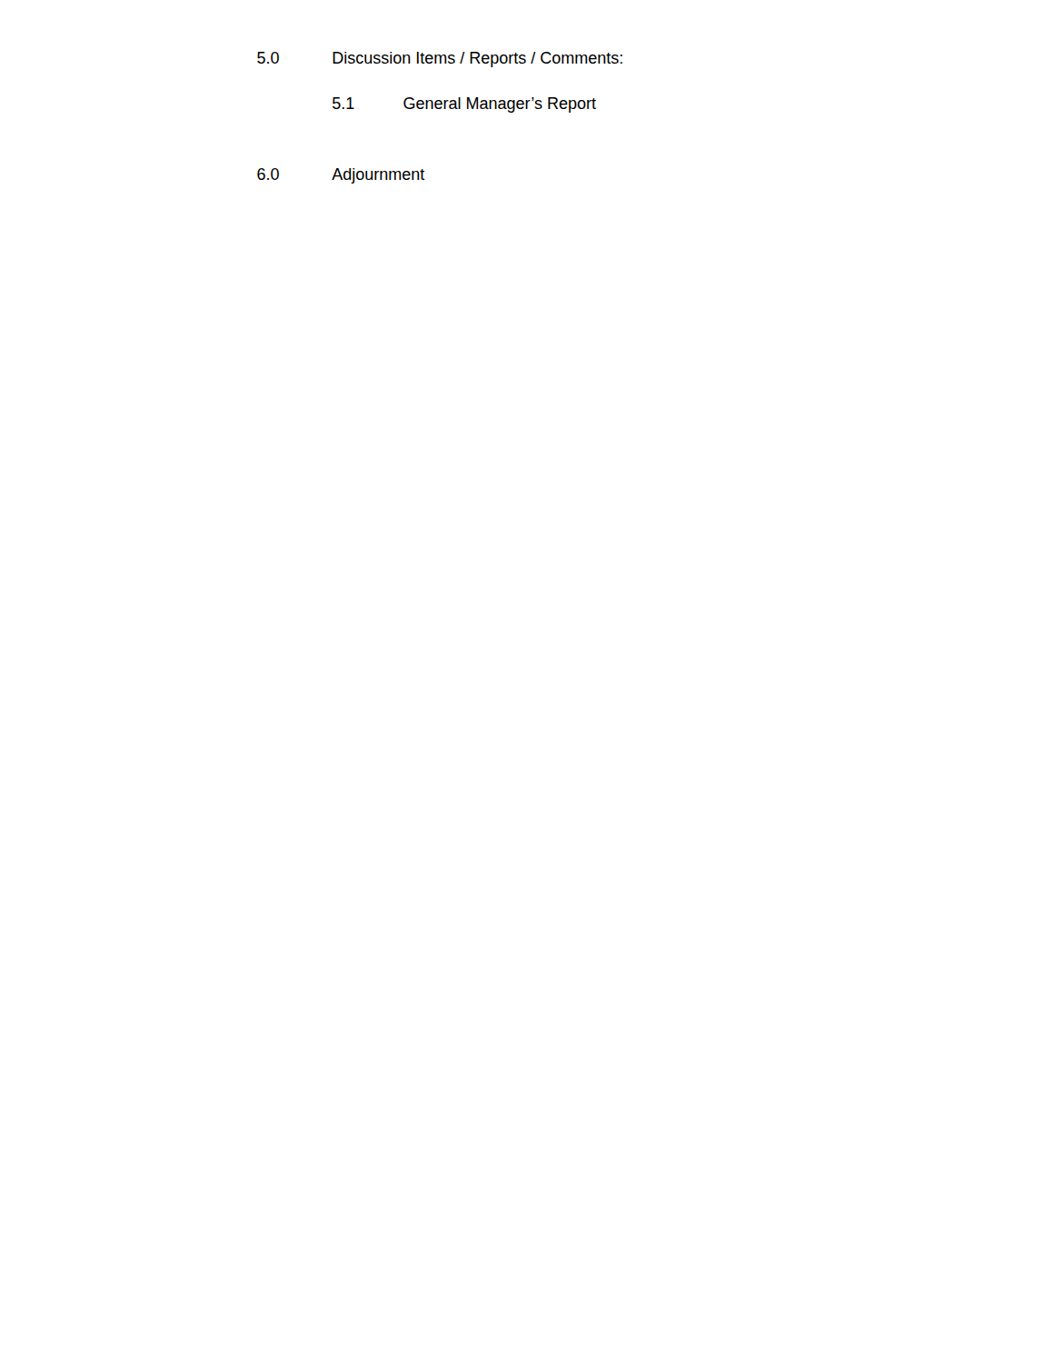5.0 Discussion Items / Reports / Comments:
5.1 General Manager’s Report
6.0 Adjournment